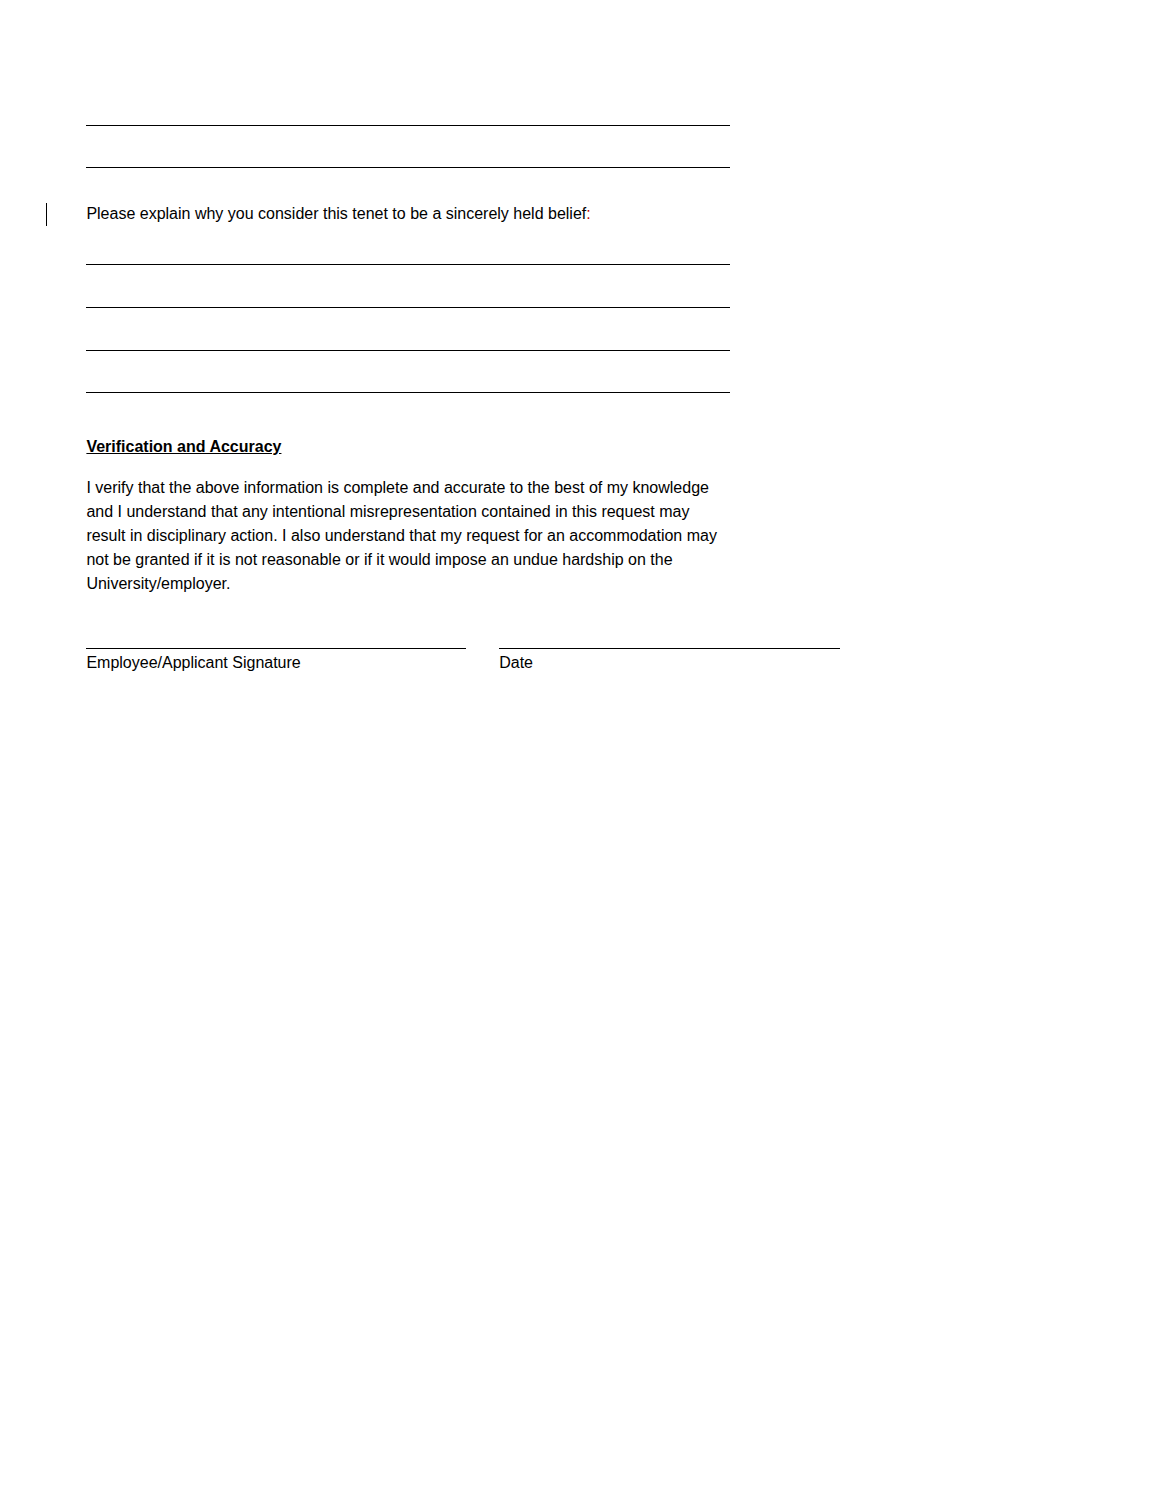Please explain why you consider this tenet to be a sincerely held belief:
Verification and Accuracy
I verify that the above information is complete and accurate to the best of my knowledge and I understand that any intentional misrepresentation contained in this request may result in disciplinary action. I also understand that my request for an accommodation may not be granted if it is not reasonable or if it would impose an undue hardship on the University/employer.
Employee/Applicant Signature
Date